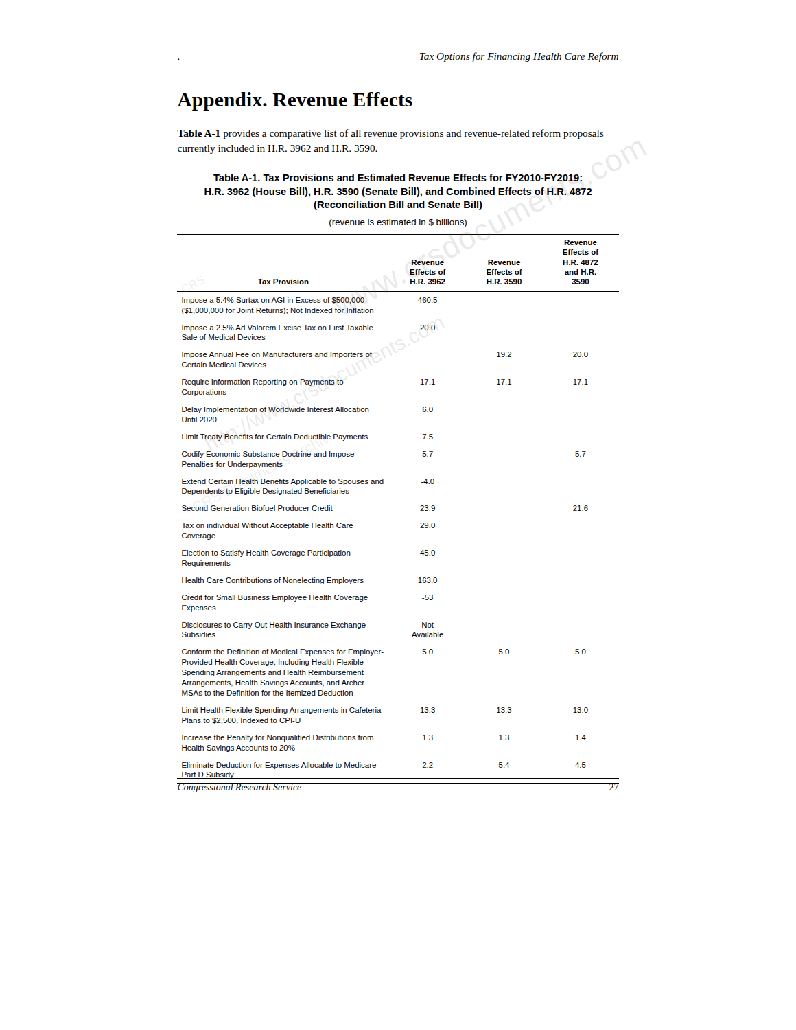www.crsdocuments.com
http://www.crsdocuments.com
CRS Documents Archive
CRS
. Tax Options for Financing Health Care Reform
Appendix. Revenue Effects
Table A-1 provides a comparative list of all revenue provisions and revenue-related reform proposals currently included in H.R. 3962 and H.R. 3590.
Table A-1. Tax Provisions and Estimated Revenue Effects for FY2010-FY2019:
H.R. 3962 (House Bill), H.R. 3590 (Senate Bill), and Combined Effects of H.R. 4872
(Reconciliation Bill and Senate Bill)
(revenue is estimated in $ billions)
| Tax Provision | Revenue Effects of H.R. 3962 | Revenue Effects of H.R. 3590 | Revenue Effects of H.R. 4872 and H.R. 3590 |
| --- | --- | --- | --- |
| Impose a 5.4% Surtax on AGI in Excess of $500,000 ($1,000,000 for Joint Returns); Not Indexed for Inflation | 460.5 | | |
| Impose a 2.5% Ad Valorem Excise Tax on First Taxable Sale of Medical Devices | 20.0 | | |
| Impose Annual Fee on Manufacturers and Importers of Certain Medical Devices | | 19.2 | 20.0 |
| Require Information Reporting on Payments to Corporations | 17.1 | 17.1 | 17.1 |
| Delay Implementation of Worldwide Interest Allocation Until 2020 | 6.0 | | |
| Limit Treaty Benefits for Certain Deductible Payments | 7.5 | | |
| Codify Economic Substance Doctrine and Impose Penalties for Underpayments | 5.7 | | 5.7 |
| Extend Certain Health Benefits Applicable to Spouses and Dependents to Eligible Designated Beneficiaries | -4.0 | | |
| Second Generation Biofuel Producer Credit | 23.9 | | 21.6 |
| Tax on individual Without Acceptable Health Care Coverage | 29.0 | | |
| Election to Satisfy Health Coverage Participation Requirements | 45.0 | | |
| Health Care Contributions of Nonelecting Employers | 163.0 | | |
| Credit for Small Business Employee Health Coverage Expenses | -53 | | |
| Disclosures to Carry Out Health Insurance Exchange Subsidies | Not Available | | |
| Conform the Definition of Medical Expenses for Employer-Provided Health Coverage, Including Health Flexible Spending Arrangements and Health Reimbursement Arrangements, Health Savings Accounts, and Archer MSAs to the Definition for the Itemized Deduction | 5.0 | 5.0 | 5.0 |
| Limit Health Flexible Spending Arrangements in Cafeteria Plans to $2,500, Indexed to CPI-U | 13.3 | 13.3 | 13.0 |
| Increase the Penalty for Nonqualified Distributions from Health Savings Accounts to 20% | 1.3 | 1.3 | 1.4 |
| Eliminate Deduction for Expenses Allocable to Medicare Part D Subsidy | 2.2 | 5.4 | 4.5 |
Congressional Research Service 27